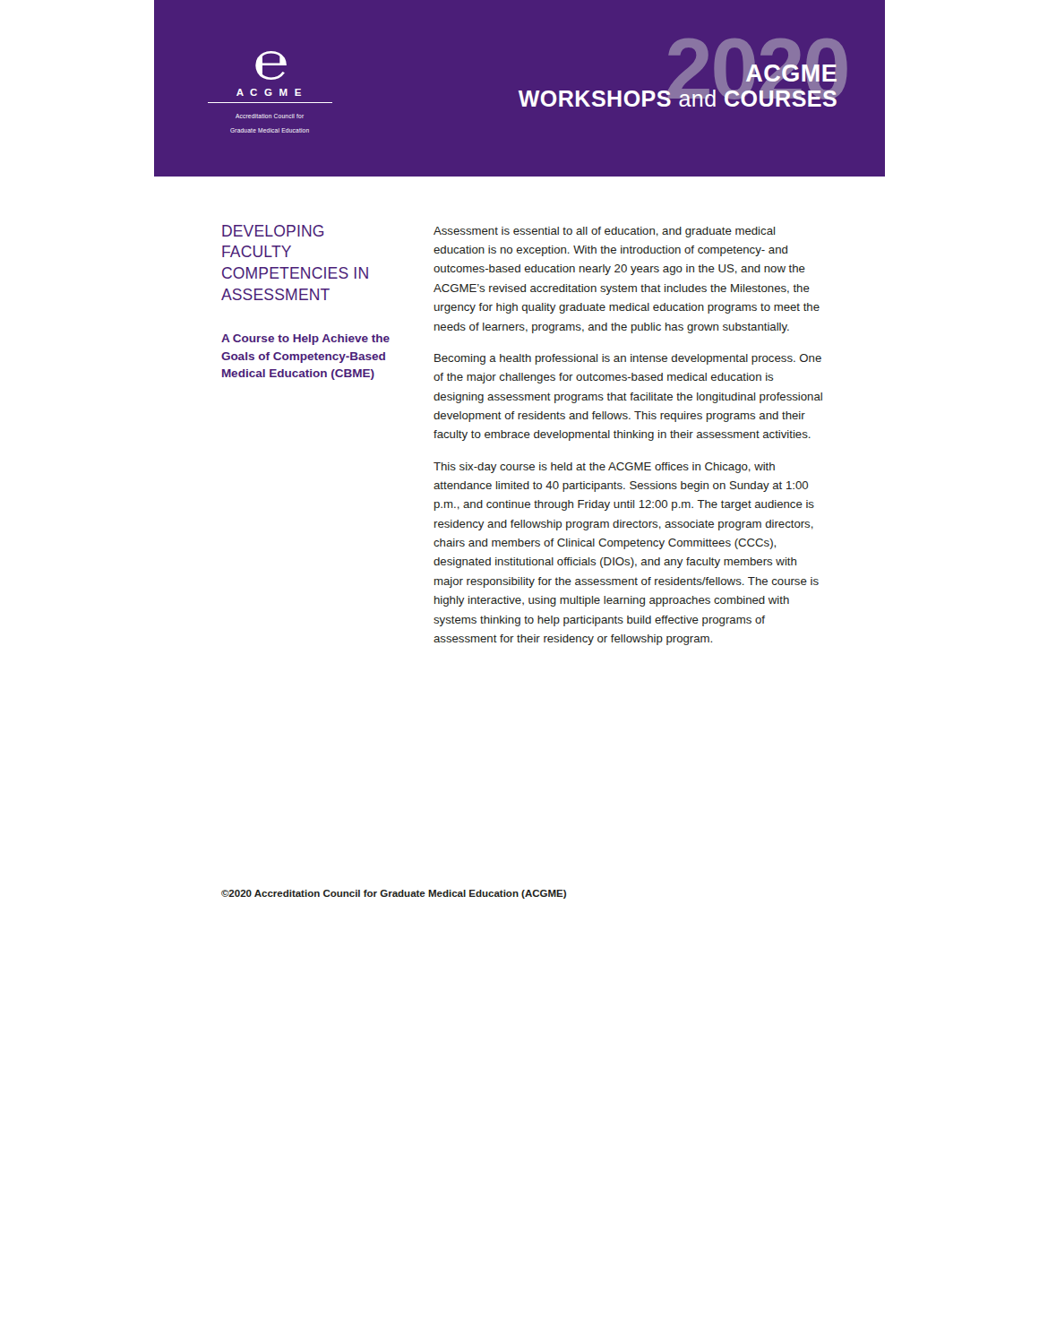℮ A C G M E
Accreditation Council for
Graduate Medical Education
2020
ACGME
WORKSHOPS and COURSES
DEVELOPING FACULTY COMPETENCIES IN ASSESSMENT
A Course to Help Achieve the Goals of Competency-Based Medical Education (CBME)
Assessment is essential to all of education, and graduate medical education is no exception. With the introduction of competency- and outcomes-based education nearly 20 years ago in the US, and now the ACGME’s revised accreditation system that includes the Milestones, the urgency for high quality graduate medical education programs to meet the needs of learners, programs, and the public has grown substantially.
Becoming a health professional is an intense developmental process. One of the major challenges for outcomes-based medical education is designing assessment programs that facilitate the longitudinal professional development of residents and fellows. This requires programs and their faculty to embrace developmental thinking in their assessment activities.
This six-day course is held at the ACGME offices in Chicago, with attendance limited to 40 participants. Sessions begin on Sunday at 1:00 p.m., and continue through Friday until 12:00 p.m. The target audience is residency and fellowship program directors, associate program directors, chairs and members of Clinical Competency Committees (CCCs), designated institutional officials (DIOs), and any faculty members with major responsibility for the assessment of residents/fellows. The course is highly interactive, using multiple learning approaches combined with systems thinking to help participants build effective programs of assessment for their residency or fellowship program.
©2020 Accreditation Council for Graduate Medical Education (ACGME)